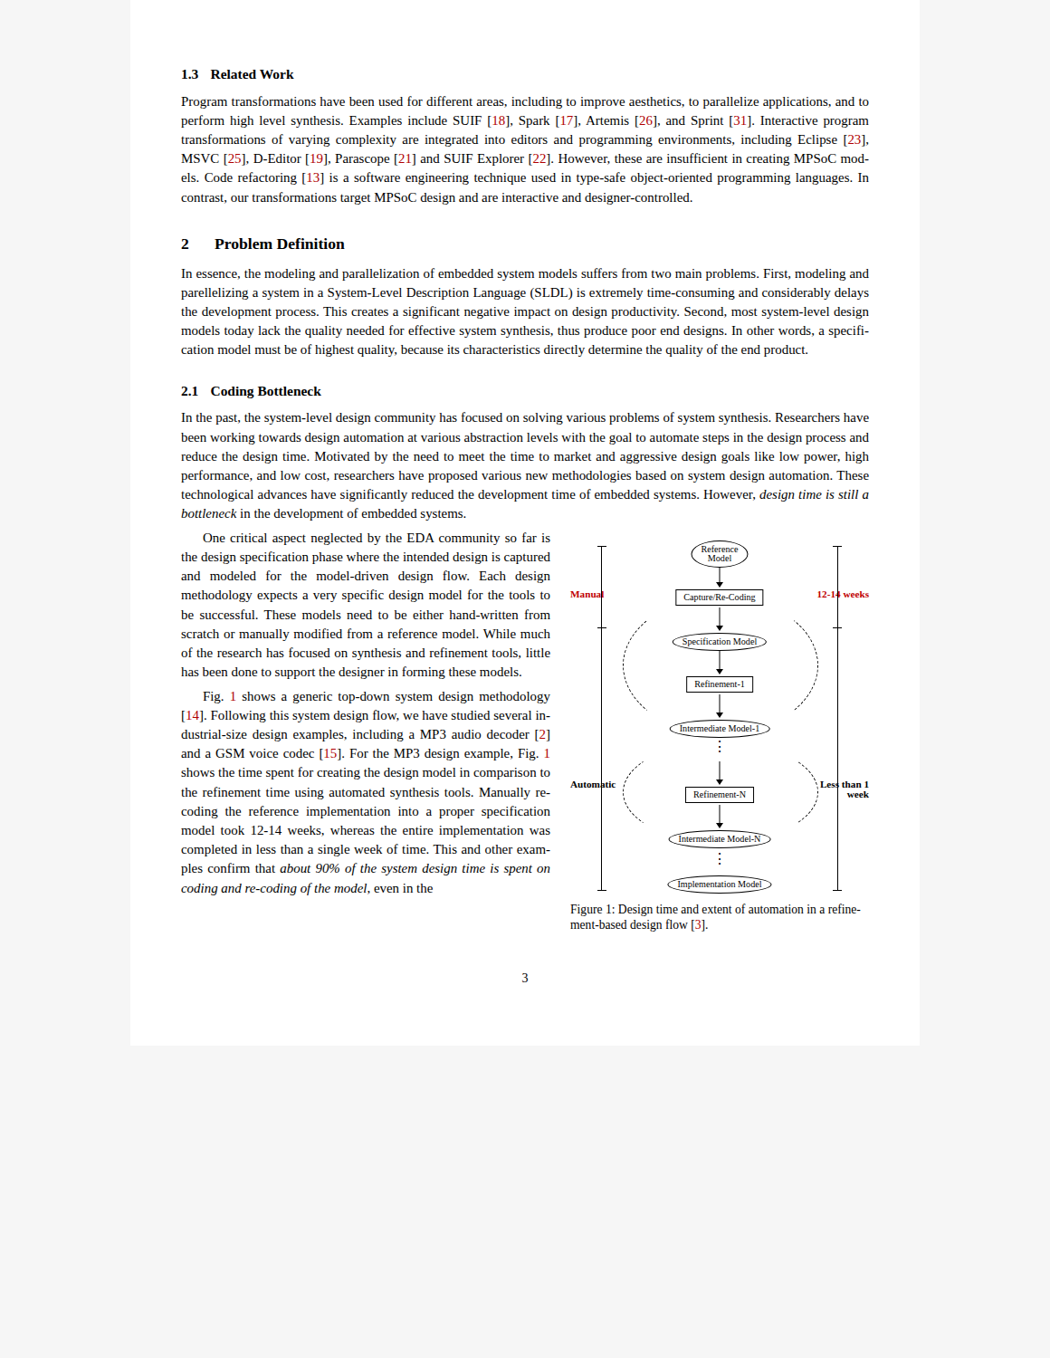1.3 Related Work
Program transformations have been used for different areas, including to improve aesthetics, to parallelize applications, and to perform high level synthesis. Examples include SUIF [18], Spark [17], Artemis [26], and Sprint [31]. Interactive program transformations of varying complexity are integrated into editors and programming environments, including Eclipse [23], MSVC [25], D-Editor [19], Parascope [21] and SUIF Explorer [22]. However, these are insufficient in creating MPSoC models. Code refactoring [13] is a software engineering technique used in type-safe object-oriented programming languages. In contrast, our transformations target MPSoC design and are interactive and designer-controlled.
2 Problem Definition
In essence, the modeling and parallelization of embedded system models suffers from two main problems. First, modeling and parellelizing a system in a System-Level Description Language (SLDL) is extremely time-consuming and considerably delays the development process. This creates a significant negative impact on design productivity. Second, most system-level design models today lack the quality needed for effective system synthesis, thus produce poor end designs. In other words, a specification model must be of highest quality, because its characteristics directly determine the quality of the end product.
2.1 Coding Bottleneck
In the past, the system-level design community has focused on solving various problems of system synthesis. Researchers have been working towards design automation at various abstraction levels with the goal to automate steps in the design process and reduce the design time. Motivated by the need to meet the time to market and aggressive design goals like low power, high performance, and low cost, researchers have proposed various new methodologies based on system design automation. These technological advances have significantly reduced the development time of embedded systems. However, design time is still a bottleneck in the development of embedded systems.
Reference
Model
Capture/Re-Coding
Specification Model
Refinement-1
Intermediate Model-1
⋮
Refinement-N
Intermediate Model-N
⋮
Implementation Model
Manual
12-14 weeks
Automatic
Less than 1
week
Figure 1: Design time and extent of automation in a refinement-based design flow [3].
One critical aspect neglected by the EDA community so far is the design specification phase where the intended design is captured and modeled for the model-driven design flow. Each design methodology expects a very specific design model for the tools to be successful. These models need to be either hand-written from scratch or manually modified from a reference model. While much of the research has focused on synthesis and refinement tools, little has been done to support the designer in forming these models.
Fig. 1 shows a generic top-down system design methodology [14]. Following this system design flow, we have studied several industrial-size design examples, including a MP3 audio decoder [2] and a GSM voice codec [15]. For the MP3 design example, Fig. 1 shows the time spent for creating the design model in comparison to the refinement time using automated synthesis tools. Manually re-coding the reference implementation into a proper specification model took 12-14 weeks, whereas the entire implementation was completed in less than a single week of time. This and other examples confirm that about 90% of the system design time is spent on coding and re-coding of the model, even in the
3